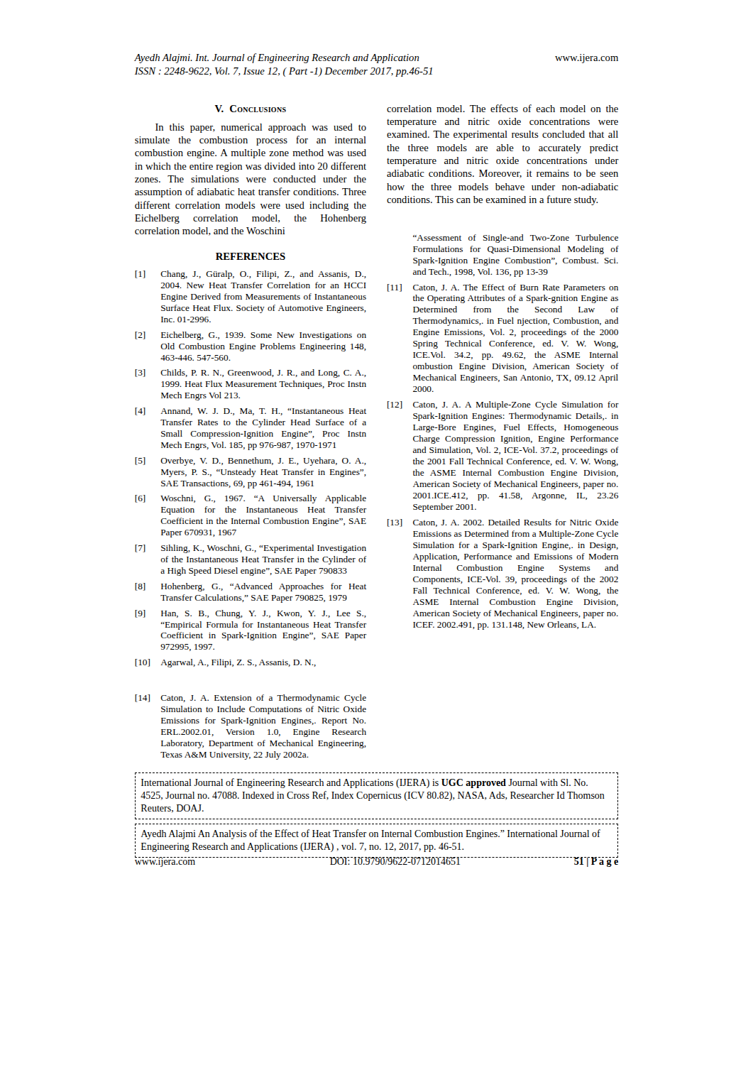www.ijera.com Ayedh Alajmi. Int. Journal of Engineering Research and Application
ISSN : 2248-9622, Vol. 7, Issue 12, ( Part -1) December 2017, pp.46-51
V. Conclusions
In this paper, numerical approach was used to simulate the combustion process for an internal combustion engine. A multiple zone method was used in which the entire region was divided into 20 different zones. The simulations were conducted under the assumption of adiabatic heat transfer conditions. Three different correlation models were used including the Eichelberg correlation model, the Hohenberg correlation model, and the Woschini
REFERENCES
[1] Chang, J., Güralp, O., Filipi, Z., and Assanis, D., 2004. New Heat Transfer Correlation for an HCCI Engine Derived from Measurements of Instantaneous Surface Heat Flux. Society of Automotive Engineers, Inc. 01-2996.
[2] Eichelberg, G., 1939. Some New Investigations on Old Combustion Engine Problems Engineering 148, 463-446. 547-560.
[3] Childs, P. R. N., Greenwood, J. R., and Long, C. A., 1999. Heat Flux Measurement Techniques, Proc Instn Mech Engrs Vol 213.
[4] Annand, W. J. D., Ma, T. H., “Instantaneous Heat Transfer Rates to the Cylinder Head Surface of a Small Compression-Ignition Engine”, Proc Instn Mech Engrs, Vol. 185, pp 976-987, 1970-1971
[5] Overbye, V. D., Bennethum, J. E., Uyehara, O. A., Myers, P. S., “Unsteady Heat Transfer in Engines”, SAE Transactions, 69, pp 461-494, 1961
[6] Woschni, G., 1967. “A Universally Applicable Equation for the Instantaneous Heat Transfer Coefficient in the Internal Combustion Engine”, SAE Paper 670931, 1967
[7] Sihling, K., Woschni, G., “Experimental Investigation of the Instantaneous Heat Transfer in the Cylinder of a High Speed Diesel engine”, SAE Paper 790833
[8] Hohenberg, G., “Advanced Approaches for Heat Transfer Calculations,” SAE Paper 790825, 1979
[9] Han, S. B., Chung, Y. J., Kwon, Y. J., Lee S., “Empirical Formula for Instantaneous Heat Transfer Coefficient in Spark-Ignition Engine”, SAE Paper 972995, 1997.
[10] Agarwal, A., Filipi, Z. S., Assanis, D. N.,
[14] Caton, J. A. Extension of a Thermodynamic Cycle Simulation to Include Computations of Nitric Oxide Emissions for Spark-Ignition Engines,. Report No. ERL.2002.01, Version 1.0, Engine Research Laboratory, Department of Mechanical Engineering, Texas A&M University, 22 July 2002a.
correlation model. The effects of each model on the temperature and nitric oxide concentrations were examined. The experimental results concluded that all the three models are able to accurately predict temperature and nitric oxide concentrations under adiabatic conditions. Moreover, it remains to be seen how the three models behave under non-adiabatic conditions. This can be examined in a future study.
“Assessment of Single-and Two-Zone Turbulence Formulations for Quasi-Dimensional Modeling of Spark-Ignition Engine Combustion”, Combust. Sci. and Tech., 1998, Vol. 136, pp 13-39
[11] Caton, J. A. The Effect of Burn Rate Parameters on the Operating Attributes of a Spark-gnition Engine as Determined from the Second Law of Thermodynamics,. in Fuel njection, Combustion, and Engine Emissions, Vol. 2, proceedings of the 2000 Spring Technical Conference, ed. V. W. Wong, ICE.Vol. 34.2, pp. 49.62, the ASME Internal ombustion Engine Division, American Society of Mechanical Engineers, San Antonio, TX, 09.12 April 2000.
[12] Caton, J. A. A Multiple-Zone Cycle Simulation for Spark-Ignition Engines: Thermodynamic Details,. in Large-Bore Engines, Fuel Effects, Homogeneous Charge Compression Ignition, Engine Performance and Simulation, Vol. 2, ICE-Vol. 37.2, proceedings of the 2001 Fall Technical Conference, ed. V. W. Wong, the ASME Internal Combustion Engine Division, American Society of Mechanical Engineers, paper no. 2001.ICE.412, pp. 41.58, Argonne, IL, 23.26 September 2001.
[13] Caton, J. A. 2002. Detailed Results for Nitric Oxide Emissions as Determined from a Multiple-Zone Cycle Simulation for a Spark-Ignition Engine,. in Design, Application, Performance and Emissions of Modern Internal Combustion Engine Systems and Components, ICE-Vol. 39, proceedings of the 2002 Fall Technical Conference, ed. V. W. Wong, the ASME Internal Combustion Engine Division, American Society of Mechanical Engineers, paper no. ICEF. 2002.491, pp. 131.148, New Orleans, LA.
International Journal of Engineering Research and Applications (IJERA) is UGC approved Journal with Sl. No. 4525, Journal no. 47088. Indexed in Cross Ref, Index Copernicus (ICV 80.82), NASA, Ads, Researcher Id Thomson Reuters, DOAJ.
Ayedh Alajmi An Analysis of the Effect of Heat Transfer on Internal Combustion Engines.” International Journal of Engineering Research and Applications (IJERA) , vol. 7, no. 12, 2017, pp. 46-51.
www.ijera.com DOI: 10.9790/9622-0712014651 51 | P a g e